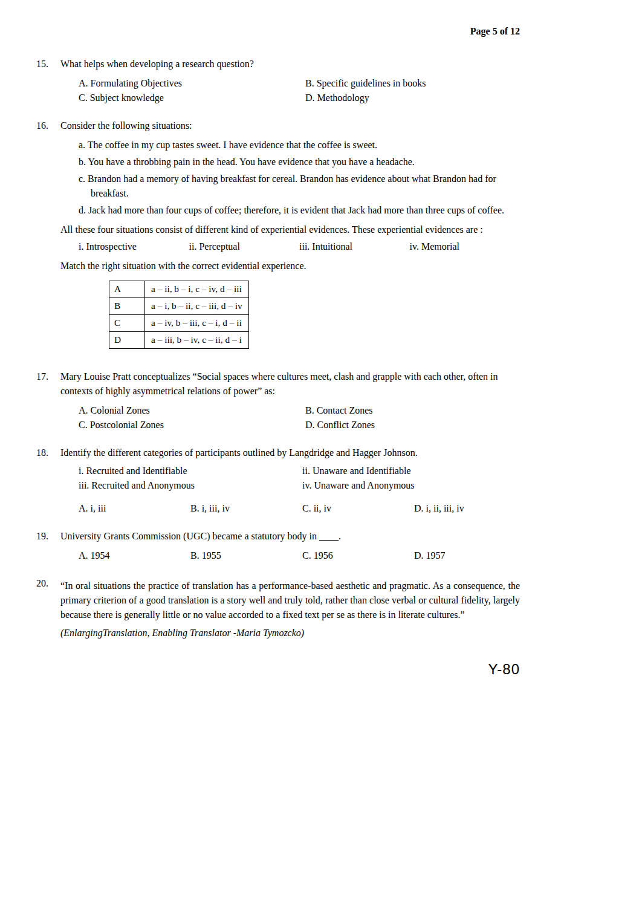Page 5 of 12
15.
What helps when developing a research question?
A. Formulating Objectives
B. Specific guidelines in books
C. Subject knowledge
D. Methodology
16.
Consider the following situations:
a. The coffee in my cup tastes sweet. I have evidence that the coffee is sweet.
b. You have a throbbing pain in the head. You have evidence that you have a headache.
c. Brandon had a memory of having breakfast for cereal. Brandon has evidence about what Brandon had for breakfast.
d. Jack had more than four cups of coffee; therefore, it is evident that Jack had more than three cups of coffee.
All these four situations consist of different kind of experiential evidences. These experiential evidences are :
i. Introspective
ii. Perceptual
iii. Intuitional
iv. Memorial
Match the right situation with the correct evidential experience.
| A | a – ii, b – i, c – iv, d – iii |
| B | a – i, b – ii, c – iii, d – iv |
| C | a – iv, b – iii, c – i, d – ii |
| D | a – iii, b – iv, c – ii, d – i |
17.
Mary Louise Pratt conceptualizes “Social spaces where cultures meet, clash and grapple with each other, often in contexts of highly asymmetrical relations of power” as:
A. Colonial Zones
B. Contact Zones
C. Postcolonial Zones
D. Conflict Zones
18.
Identify the different categories of participants outlined by Langdridge and Hagger Johnson.
i. Recruited and Identifiable
ii. Unaware and Identifiable
iii. Recruited and Anonymous
iv. Unaware and Anonymous
A. i, iii
B. i, iii, iv
C. ii, iv
D. i, ii, iii, iv
19.
University Grants Commission (UGC) became a statutory body in ____.
A. 1954
B. 1955
C. 1956
D. 1957
20.
“In oral situations the practice of translation has a performance-based aesthetic and pragmatic. As a consequence, the primary criterion of a good translation is a story well and truly told, rather than close verbal or cultural fidelity, largely because there is generally little or no value accorded to a fixed text per se as there is in literate cultures.”
(EnlargingTranslation, Enabling Translator -Maria Tymozcko)
Y-80